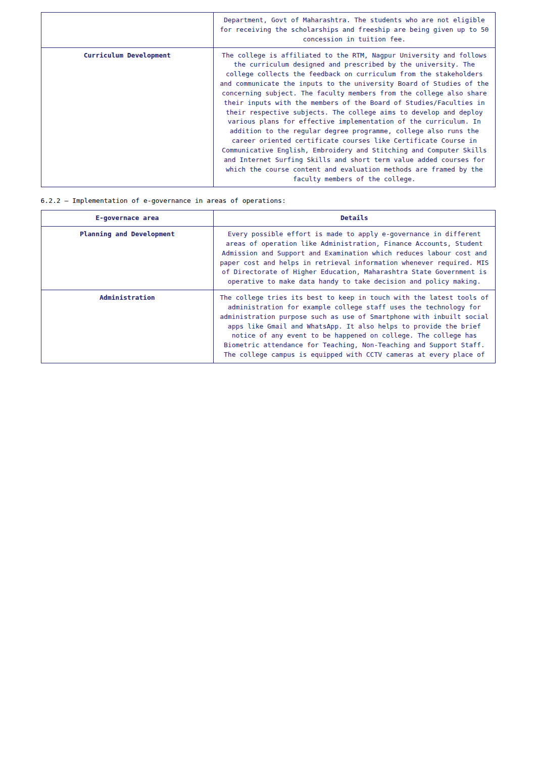| | Department, Govt of Maharashtra. The students who are not eligible for receiving the scholarships and freeship are being given up to 50 concession in tuition fee. |
| Curriculum Development | The college is affiliated to the RTM, Nagpur University and follows the curriculum designed and prescribed by the university. The college collects the feedback on curriculum from the stakeholders and communicate the inputs to the university Board of Studies of the concerning subject. The faculty members from the college also share their inputs with the members of the Board of Studies/Faculties in their respective subjects. The college aims to develop and deploy various plans for effective implementation of the curriculum. In addition to the regular degree programme, college also runs the career oriented certificate courses like Certificate Course in Communicative English, Embroidery and Stitching and Computer Skills and Internet Surfing Skills and short term value added courses for which the course content and evaluation methods are framed by the faculty members of the college. |
6.2.2 – Implementation of e-governance in areas of operations:
| E-governace area | Details |
| Planning and Development | Every possible effort is made to apply e-governance in different areas of operation like Administration, Finance Accounts, Student Admission and Support and Examination which reduces labour cost and paper cost and helps in retrieval information whenever required. MIS of Directorate of Higher Education, Maharashtra State Government is operative to make data handy to take decision and policy making. |
| Administration | The college tries its best to keep in touch with the latest tools of administration for example college staff uses the technology for administration purpose such as use of Smartphone with inbuilt social apps like Gmail and WhatsApp. It also helps to provide the brief notice of any event to be happened on college. The college has Biometric attendance for Teaching, Non-Teaching and Support Staff. The college campus is equipped with CCTV cameras at every place of |